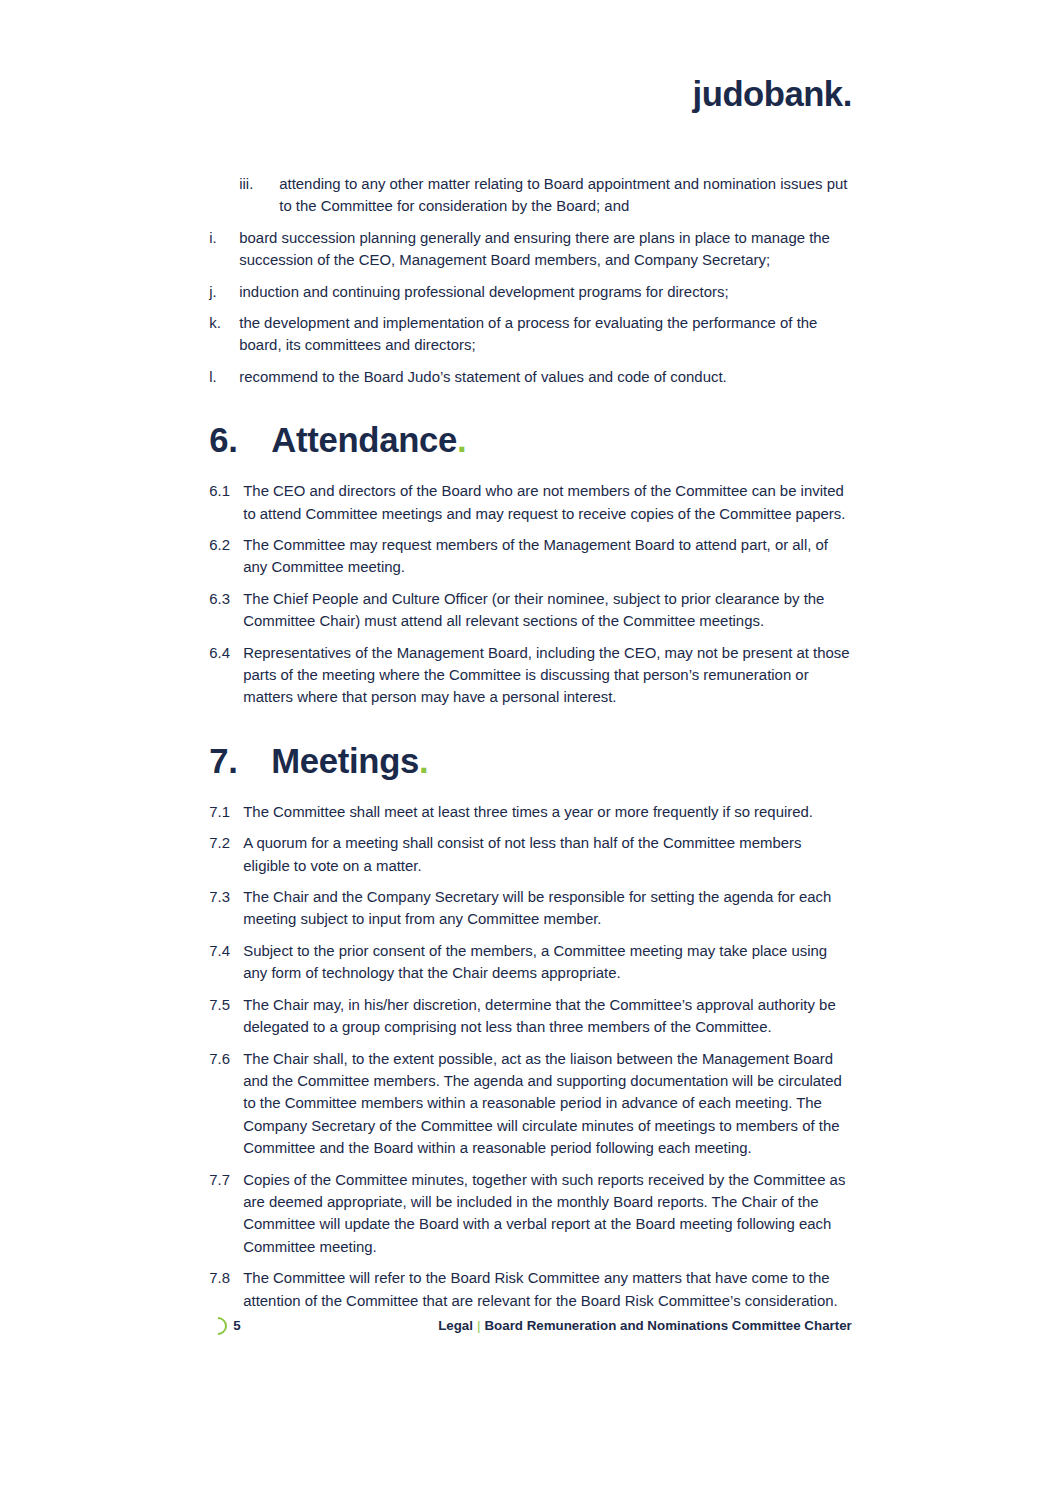judobank.
iii. attending to any other matter relating to Board appointment and nomination issues put to the Committee for consideration by the Board; and
i. board succession planning generally and ensuring there are plans in place to manage the succession of the CEO, Management Board members, and Company Secretary;
j. induction and continuing professional development programs for directors;
k. the development and implementation of a process for evaluating the performance of the board, its committees and directors;
l. recommend to the Board Judo’s statement of values and code of conduct.
6. Attendance.
6.1 The CEO and directors of the Board who are not members of the Committee can be invited to attend Committee meetings and may request to receive copies of the Committee papers.
6.2 The Committee may request members of the Management Board to attend part, or all, of any Committee meeting.
6.3 The Chief People and Culture Officer (or their nominee, subject to prior clearance by the Committee Chair) must attend all relevant sections of the Committee meetings.
6.4 Representatives of the Management Board, including the CEO, may not be present at those parts of the meeting where the Committee is discussing that person’s remuneration or matters where that person may have a personal interest.
7. Meetings.
7.1 The Committee shall meet at least three times a year or more frequently if so required.
7.2 A quorum for a meeting shall consist of not less than half of the Committee members eligible to vote on a matter.
7.3 The Chair and the Company Secretary will be responsible for setting the agenda for each meeting subject to input from any Committee member.
7.4 Subject to the prior consent of the members, a Committee meeting may take place using any form of technology that the Chair deems appropriate.
7.5 The Chair may, in his/her discretion, determine that the Committee’s approval authority be delegated to a group comprising not less than three members of the Committee.
7.6 The Chair shall, to the extent possible, act as the liaison between the Management Board and the Committee members. The agenda and supporting documentation will be circulated to the Committee members within a reasonable period in advance of each meeting. The Company Secretary of the Committee will circulate minutes of meetings to members of the Committee and the Board within a reasonable period following each meeting.
7.7 Copies of the Committee minutes, together with such reports received by the Committee as are deemed appropriate, will be included in the monthly Board reports. The Chair of the Committee will update the Board with a verbal report at the Board meeting following each Committee meeting.
7.8 The Committee will refer to the Board Risk Committee any matters that have come to the attention of the Committee that are relevant for the Board Risk Committee’s consideration.
5 Legal|Board Remuneration and Nominations Committee Charter